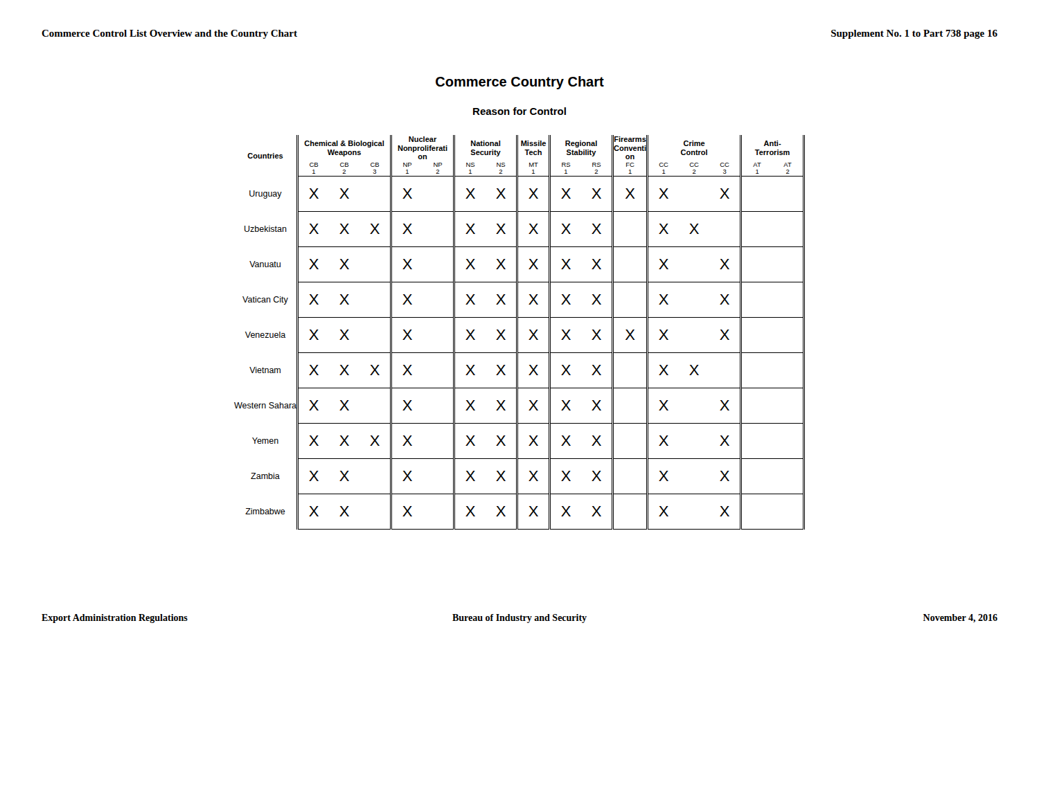Commerce Control List Overview and the Country Chart
Supplement No. 1 to Part 738 page 16
Commerce Country Chart
Reason for Control
| Countries | Chemical & Biological Weapons | Nuclear Nonproliferati on | National Security | Missile Tech | Regional Stability | Firearms Conventi on | Crime Control | Anti- Terrorism |
| --- | --- | --- | --- | --- | --- | --- | --- | --- |
| CB 1 | CB 2 | CB 3 | NP 1 | NP 2 | NS 1 | NS 2 | MT 1 | RS 1 | RS 2 | FC 1 | CC 1 | CC 2 | CC 3 | AT 1 | AT 2 |
| Uruguay | X | X | | X | | X | X | X | X | X | X | X | | X | | |
| Uzbekistan | X | X | X | X | | X | X | X | X | X | | X | X | | | |
| Vanuatu | X | X | | X | | X | X | X | X | X | | X | | X | | |
| Vatican City | X | X | | X | | X | X | X | X | X | | X | | X | | |
| Venezuela | X | X | | X | | X | X | X | X | X | X | X | | X | | |
| Vietnam | X | X | X | X | | X | X | X | X | X | | X | X | | | |
| Western Sahara | X | X | | X | | X | X | X | X | X | | X | | X | | |
| Yemen | X | X | X | X | | X | X | X | X | X | | X | | X | | |
| Zambia | X | X | | X | | X | X | X | X | X | | X | | X | | |
| Zimbabwe | X | X | | X | | X | X | X | X | X | | X | | X | | |
Export Administration Regulations
Bureau of Industry and Security
November 4, 2016